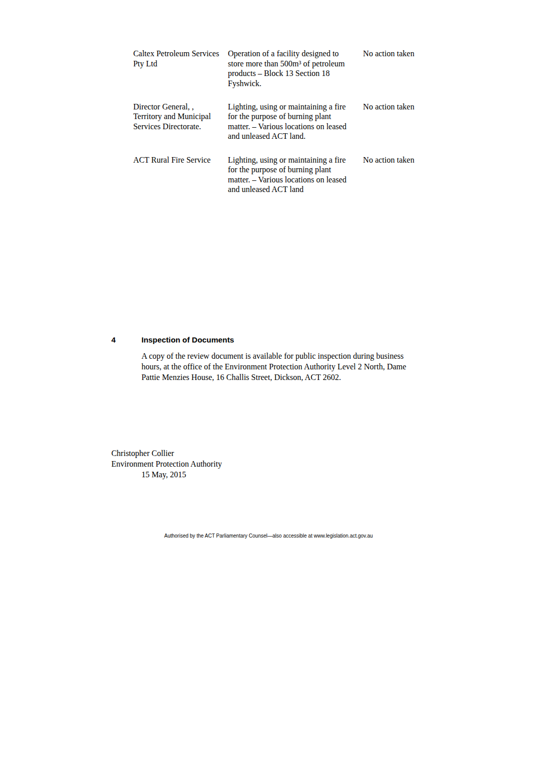| Caltex Petroleum Services Pty Ltd | Operation of a facility designed to store more than 500m³ of petroleum products – Block 13 Section 18 Fyshwick. | No action taken |
| Director General, , Territory and Municipal Services Directorate. | Lighting, using or maintaining a fire for the purpose of burning plant matter. – Various locations on leased and unleased ACT land. | No action taken |
| ACT Rural Fire Service | Lighting, using or maintaining a fire for the purpose of burning plant matter. – Various locations on leased and unleased ACT land | No action taken |
4 Inspection of Documents
A copy of the review document is available for public inspection during business hours, at the office of the Environment Protection Authority Level 2 North, Dame Pattie Menzies House, 16 Challis Street, Dickson, ACT 2602.
Christopher Collier
Environment Protection Authority
15 May, 2015
Authorised by the ACT Parliamentary Counsel—also accessible at www.legislation.act.gov.au